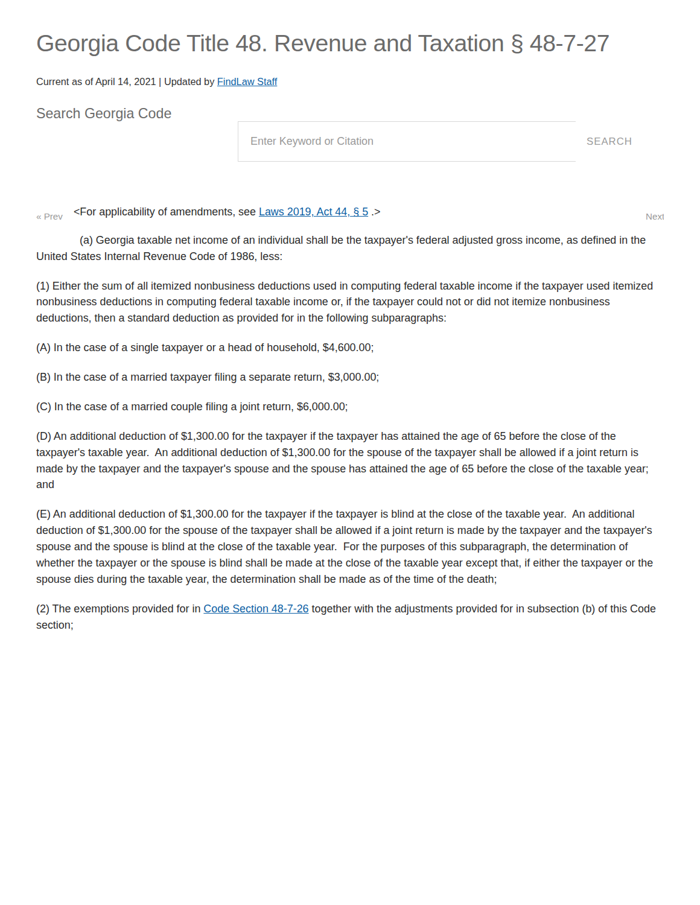Georgia Code Title 48. Revenue and Taxation § 48-7-27
Current as of April 14, 2021 | Updated by FindLaw Staff
Search Georgia Code
SEARCH
« Prev
<For applicability of amendments, see Laws 2019, Act 44, § 5 .>
Next »
(a) Georgia taxable net income of an individual shall be the taxpayer's federal adjusted gross income, as defined in the United States Internal Revenue Code of 1986, less:
(1) Either the sum of all itemized nonbusiness deductions used in computing federal taxable income if the taxpayer used itemized nonbusiness deductions in computing federal taxable income or, if the taxpayer could not or did not itemize nonbusiness deductions, then a standard deduction as provided for in the following subparagraphs:
(A) In the case of a single taxpayer or a head of household, $4,600.00;
(B) In the case of a married taxpayer filing a separate return, $3,000.00;
(C) In the case of a married couple filing a joint return, $6,000.00;
(D) An additional deduction of $1,300.00 for the taxpayer if the taxpayer has attained the age of 65 before the close of the taxpayer's taxable year. An additional deduction of $1,300.00 for the spouse of the taxpayer shall be allowed if a joint return is made by the taxpayer and the taxpayer's spouse and the spouse has attained the age of 65 before the close of the taxable year; and
(E) An additional deduction of $1,300.00 for the taxpayer if the taxpayer is blind at the close of the taxable year. An additional deduction of $1,300.00 for the spouse of the taxpayer shall be allowed if a joint return is made by the taxpayer and the taxpayer's spouse and the spouse is blind at the close of the taxable year. For the purposes of this subparagraph, the determination of whether the taxpayer or the spouse is blind shall be made at the close of the taxable year except that, if either the taxpayer or the spouse dies during the taxable year, the determination shall be made as of the time of the death;
(2) The exemptions provided for in Code Section 48-7-26 together with the adjustments provided for in subsection (b) of this Code section;